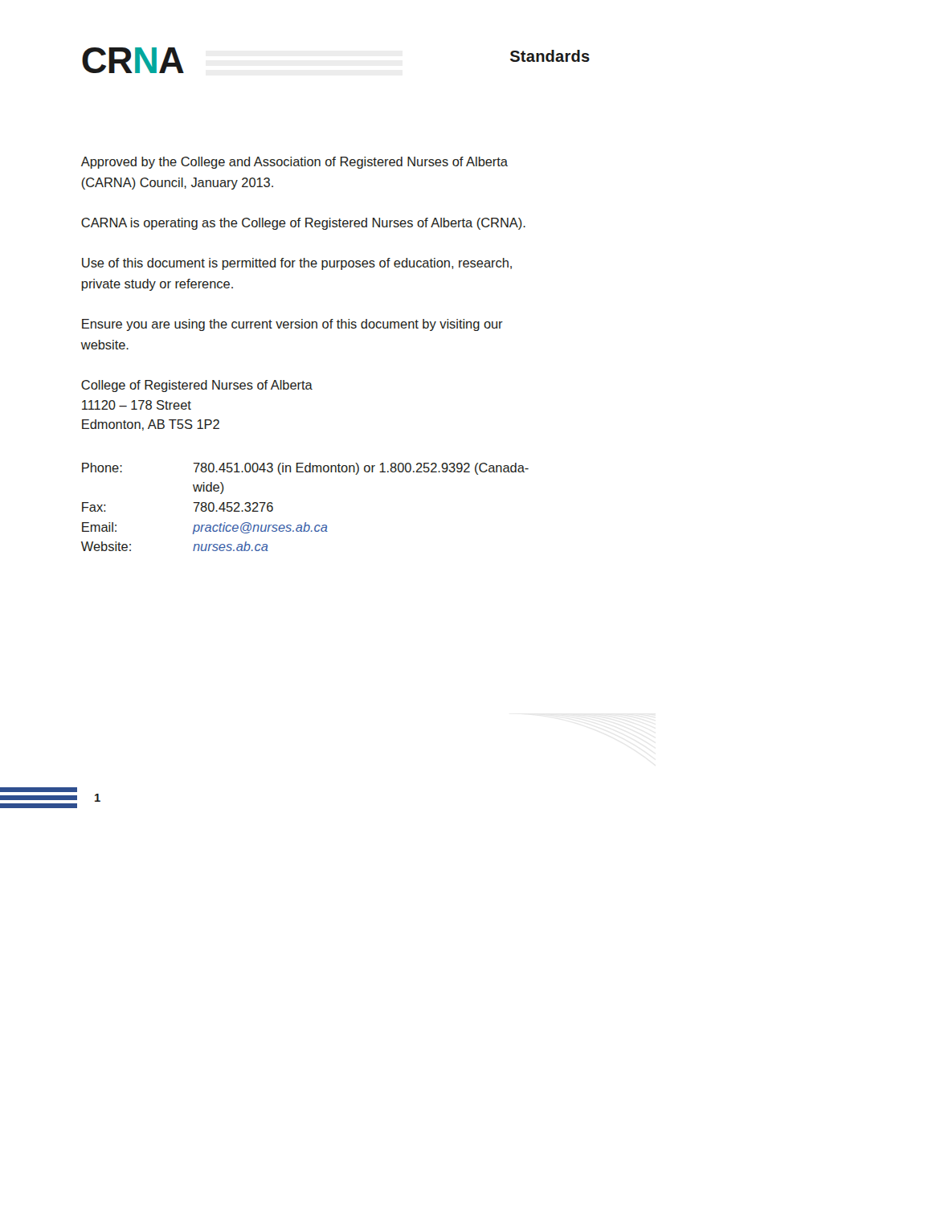CRNA
Standards
Approved by the College and Association of Registered Nurses of Alberta (CARNA) Council, January 2013.
CARNA is operating as the College of Registered Nurses of Alberta (CRNA).
Use of this document is permitted for the purposes of education, research, private study or reference.
Ensure you are using the current version of this document by visiting our website.
College of Registered Nurses of Alberta
11120 – 178 Street
Edmonton, AB T5S 1P2
Phone:
780.451.0043 (in Edmonton) or 1.800.252.9392 (Canada-wide)
Fax:
780.452.3276
Email:
practice@nurses.ab.ca
Website:
nurses.ab.ca
1